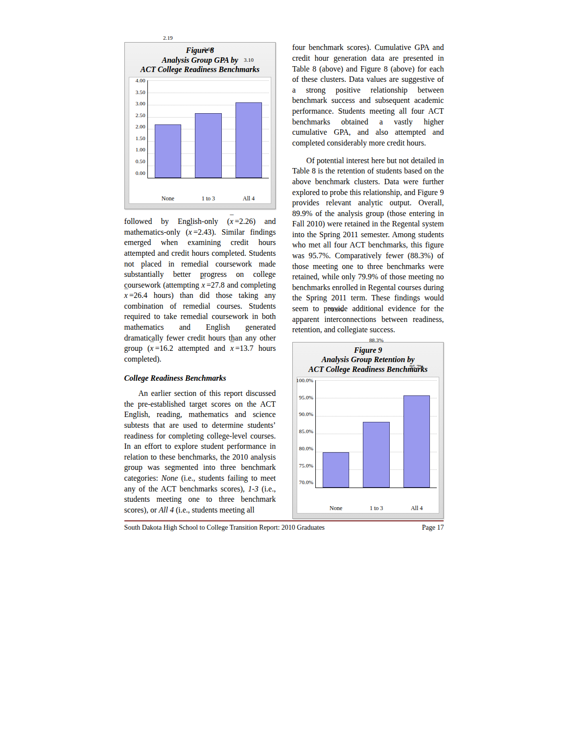Figure 8
Analysis Group GPA by
ACT College Readiness Benchmarks
4.00 3.50 3.00 2.50 2.00 1.50 1.00 0.50 0.00
2.19
2.66
3.10
None 1 to 3 All 4
followed by English-only (x =2.26) and mathematics-only (x =2.43). Similar findings emerged when examining credit hours attempted and credit hours completed. Students not placed in remedial coursework made substantially better progress on college coursework (attempting x =27.8 and completing x =26.4 hours) than did those taking any combination of remedial courses. Students required to take remedial coursework in both mathematics and English generated dramatically fewer credit hours than any other group (x =16.2 attempted and x =13.7 hours completed).
College Readiness Benchmarks
An earlier section of this report discussed the pre-established target scores on the ACT English, reading, mathematics and science subtests that are used to determine students’ readiness for completing college-level courses. In an effort to explore student performance in relation to these benchmarks, the 2010 analysis group was segmented into three benchmark categories: None (i.e., students failing to meet any of the ACT benchmarks scores), 1-3 (i.e., students meeting one to three benchmark scores), or All 4 (i.e., students meeting all
four benchmark scores). Cumulative GPA and credit hour generation data are presented in Table 8 (above) and Figure 8 (above) for each of these clusters. Data values are suggestive of a strong positive relationship between benchmark success and subsequent academic performance. Students meeting all four ACT benchmarks obtained a vastly higher cumulative GPA, and also attempted and completed considerably more credit hours.
Of potential interest here but not detailed in Table 8 is the retention of students based on the above benchmark clusters. Data were further explored to probe this relationship, and Figure 9 provides relevant analytic output. Overall, 89.9% of the analysis group (those entering in Fall 2010) were retained in the Regental system into the Spring 2011 semester. Among students who met all four ACT benchmarks, this figure was 95.7%. Comparatively fewer (88.3%) of those meeting one to three benchmarks were retained, while only 79.9% of those meeting no benchmarks enrolled in Regental courses during the Spring 2011 term. These findings would seem to provide additional evidence for the apparent interconnections between readiness, retention, and collegiate success.
Figure 9
Analysis Group Retention by
ACT College Readiness Benchmarks
100.0% 95.0% 90.0% 85.0% 80.0% 75.0% 70.0%
79.9%
88.3%
95.7%
None 1 to 3 All 4
South Dakota High School to College Transition Report: 2010 Graduates
Page 17